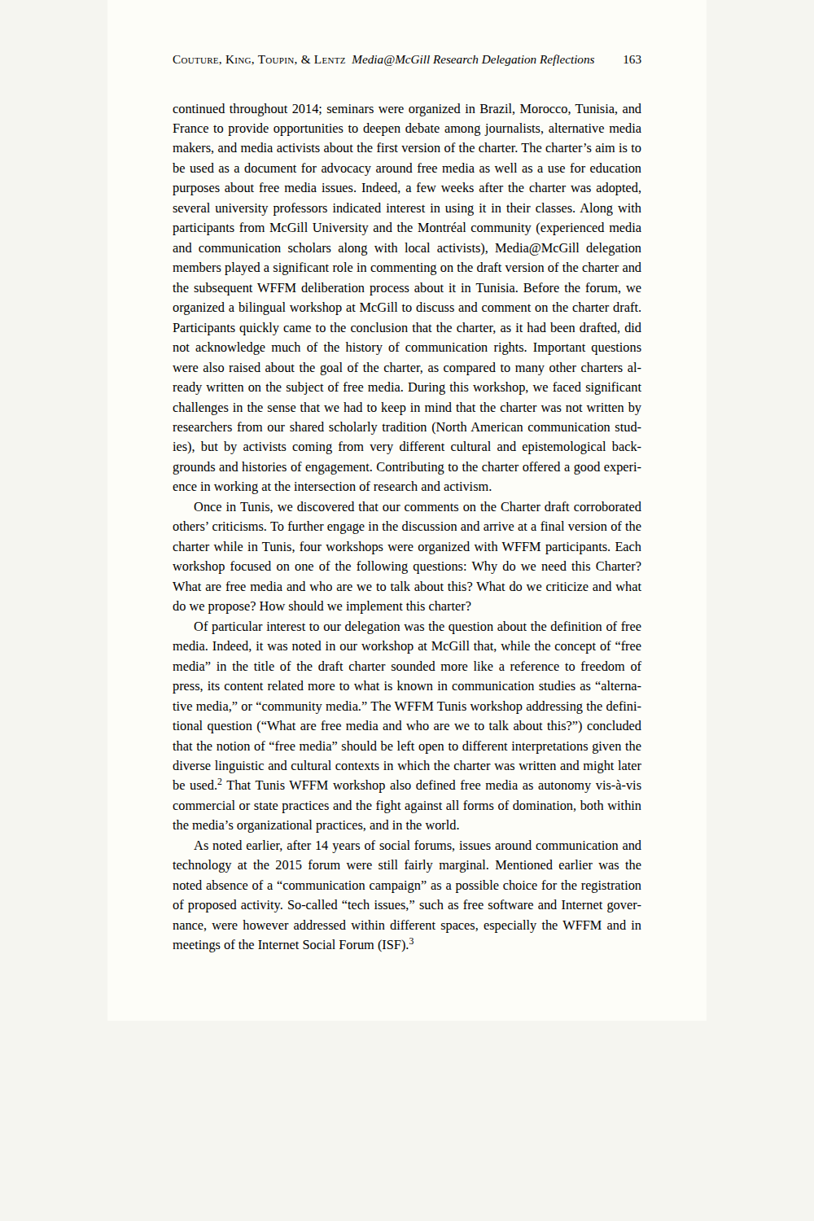Couture, King, Toupin, & Lentz Media@McGill Research Delegation Reflections 163
continued throughout 2014; seminars were organized in Brazil, Morocco, Tunisia, and France to provide opportunities to deepen debate among journalists, alternative media makers, and media activists about the first version of the charter. The charter’s aim is to be used as a document for advocacy around free media as well as a use for education purposes about free media issues. Indeed, a few weeks after the charter was adopted, several university professors indicated interest in using it in their classes. Along with participants from McGill University and the Montréal community (experienced media and communication scholars along with local activists), Media@McGill delegation members played a significant role in commenting on the draft version of the charter and the subsequent WFFM deliberation process about it in Tunisia. Before the forum, we organized a bilingual workshop at McGill to discuss and comment on the charter draft. Participants quickly came to the conclusion that the charter, as it had been drafted, did not acknowledge much of the history of communication rights. Important questions were also raised about the goal of the charter, as compared to many other charters already written on the subject of free media. During this workshop, we faced significant challenges in the sense that we had to keep in mind that the charter was not written by researchers from our shared scholarly tradition (North American communication studies), but by activists coming from very different cultural and epistemological backgrounds and histories of engagement. Contributing to the charter offered a good experience in working at the intersection of research and activism.
Once in Tunis, we discovered that our comments on the Charter draft corroborated others’ criticisms. To further engage in the discussion and arrive at a final version of the charter while in Tunis, four workshops were organized with WFFM participants. Each workshop focused on one of the following questions: Why do we need this Charter? What are free media and who are we to talk about this? What do we criticize and what do we propose? How should we implement this charter?
Of particular interest to our delegation was the question about the definition of free media. Indeed, it was noted in our workshop at McGill that, while the concept of “free media” in the title of the draft charter sounded more like a reference to freedom of press, its content related more to what is known in communication studies as “alternative media,” or “community media.” The WFFM Tunis workshop addressing the definitional question (“What are free media and who are we to talk about this?”) concluded that the notion of “free media” should be left open to different interpretations given the diverse linguistic and cultural contexts in which the charter was written and might later be used.2 That Tunis WFFM workshop also defined free media as autonomy vis-à-vis commercial or state practices and the fight against all forms of domination, both within the media’s organizational practices, and in the world.
As noted earlier, after 14 years of social forums, issues around communication and technology at the 2015 forum were still fairly marginal. Mentioned earlier was the noted absence of a “communication campaign” as a possible choice for the registration of proposed activity. So-called “tech issues,” such as free software and Internet governance, were however addressed within different spaces, especially the WFFM and in meetings of the Internet Social Forum (ISF).3